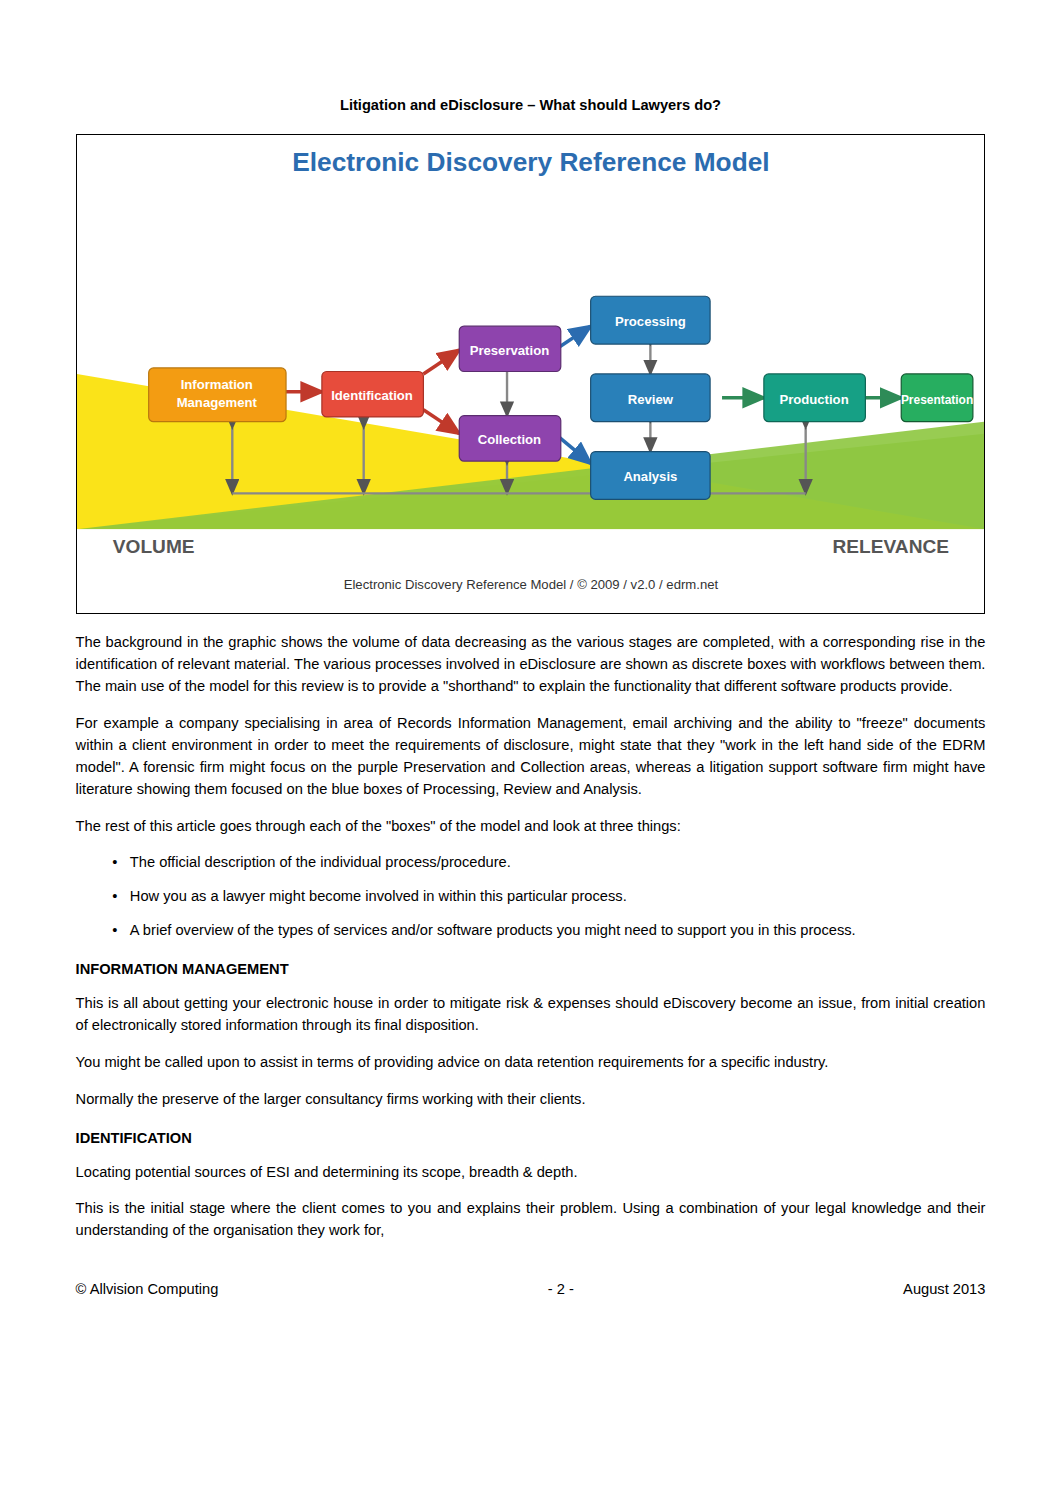Litigation and eDisclosure – What should Lawyers do?
Electronic Discovery Reference Model Information Management Identification Preservation Collection Processing Review Analysis Production Presentation VOLUME RELEVANCE Electronic Discovery Reference Model / © 2009 / v2.0 / edrm.net
The background in the graphic shows the volume of data decreasing as the various stages are completed, with a corresponding rise in the identification of relevant material. The various processes involved in eDisclosure are shown as discrete boxes with workflows between them. The main use of the model for this review is to provide a "shorthand" to explain the functionality that different software products provide.
For example a company specialising in area of Records Information Management, email archiving and the ability to "freeze" documents within a client environment in order to meet the requirements of disclosure, might state that they "work in the left hand side of the EDRM model". A forensic firm might focus on the purple Preservation and Collection areas, whereas a litigation support software firm might have literature showing them focused on the blue boxes of Processing, Review and Analysis.
The rest of this article goes through each of the "boxes" of the model and look at three things:
The official description of the individual process/procedure.
How you as a lawyer might become involved in within this particular process.
A brief overview of the types of services and/or software products you might need to support you in this process.
Information Management
This is all about getting your electronic house in order to mitigate risk & expenses should eDiscovery become an issue, from initial creation of electronically stored information through its final disposition.
You might be called upon to assist in terms of providing advice on data retention requirements for a specific industry.
Normally the preserve of the larger consultancy firms working with their clients.
Identification
Locating potential sources of ESI and determining its scope, breadth & depth.
This is the initial stage where the client comes to you and explains their problem. Using a combination of your legal knowledge and their understanding of the organisation they work for,
© Allvision Computing
- 2 -
August 2013